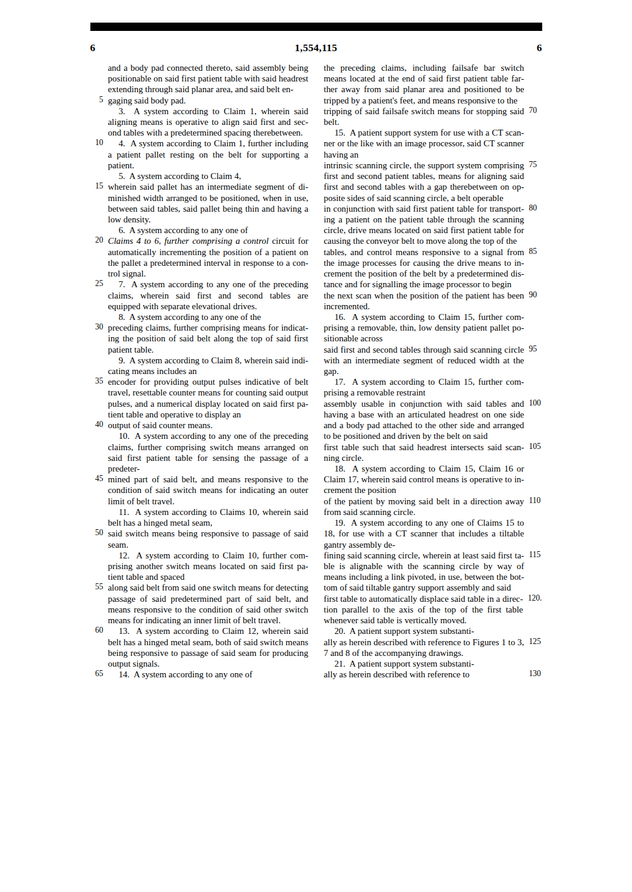6
1,554,115
6
and a body pad connected thereto, said assembly being positionable on said first patient table with said headrest extending through said planar area, and said belt en-
5
gaging said body pad.
3. A system according to Claim 1, wherein said aligning means is operative to align said first and second tables with a predetermined spacing therebetween.
10
4. A system according to Claim 1, further including a patient pallet resting on the belt for supporting a patient.
5. A system according to Claim 4,
15
wherein said pallet has an intermediate segment of diminished width arranged to be positioned, when in use, between said tables, said pallet being thin and having a low density.
6. A system according to any one of
20
Claims 4 to 6, further comprising a control circuit for automatically incrementing the position of a patient on the pallet a predetermined interval in response to a control signal.
25
7. A system according to any one of the preceding claims, wherein said first and second tables are equipped with separate elevational drives.
8. A system according to any one of the
30
preceding claims, further comprising means for indicating the position of said belt along the top of said first patient table.
9. A system according to Claim 8, wherein said indicating means includes an
35
encoder for providing output pulses indicative of belt travel, resettable counter means for counting said output pulses, and a numerical display located on said first patient table and operative to display an
40
output of said counter means.
10. A system according to any one of the preceding claims, further comprising switch means arranged on said first patient table for sensing the passage of a predeter-
45
mined part of said belt, and means responsive to the condition of said switch means for indicating an outer limit of belt travel.
11. A system according to Claims 10, wherein said belt has a hinged metal seam,
50
said switch means being responsive to passage of said seam.
12. A system according to Claim 10, further comprising another switch means located on said first patient table and spaced
55
along said belt from said one switch means for detecting passage of said predetermined part of said belt, and means responsive to the condition of said other switch means for indicating an inner limit of belt travel.
60
13. A system according to Claim 12, wherein said belt has a hinged metal seam, both of said switch means being responsive to passage of said seam for producing output signals.
65
14. A system according to any one of
the preceding claims, including failsafe bar switch means located at the end of said first patient table farther away from said planar area and positioned to be tripped by a patient's feet, and means responsive to the
70
tripping of said failsafe switch means for stopping said belt.
15. A patient support system for use with a CT scanner or the like with an image processor, said CT scanner having an
75
intrinsic scanning circle, the support system comprising first and second patient tables, means for aligning said first and second tables with a gap therebetween on opposite sides of said scanning circle, a belt operable
80
in conjunction with said first patient table for transporting a patient on the patient table through the scanning circle, drive means located on said first patient table for causing the conveyor belt to move along the top of the
85
tables, and control means responsive to a signal from the image processes for causing the drive means to increment the position of the belt by a predetermined distance and for signalling the image processor to begin
90
the next scan when the position of the patient has been incremented.
16. A system according to Claim 15, further comprising a removable, thin, low density patient pallet positionable across
95
said first and second tables through said scanning circle with an intermediate segment of reduced width at the gap.
17. A system according to Claim 15, further comprising a removable restraint
100
assembly usable in conjunction with said tables and having a base with an articulated headrest on one side and a body pad attached to the other side and arranged to be positioned and driven by the belt on said
105
first table such that said headrest intersects said scanning circle.
18. A system according to Claim 15, Claim 16 or Claim 17, wherein said control means is operative to increment the position
110
of the patient by moving said belt in a direction away from said scanning circle.
19. A system according to any one of Claims 15 to 18, for use with a CT scanner that includes a tiltable gantry assembly de-
115
fining said scanning circle, wherein at least said first table is alignable with the scanning circle by way of means including a link pivoted, in use, between the bottom of said tiltable gantry support assembly and said
120.
first table to automatically displace said table in a direction parallel to the axis of the top of the first table whenever said table is vertically moved.
20. A patient support system substanti-
125
ally as herein described with reference to Figures 1 to 3, 7 and 8 of the accompanying drawings.
21. A patient support system substanti-
130
ally as herein described with reference to